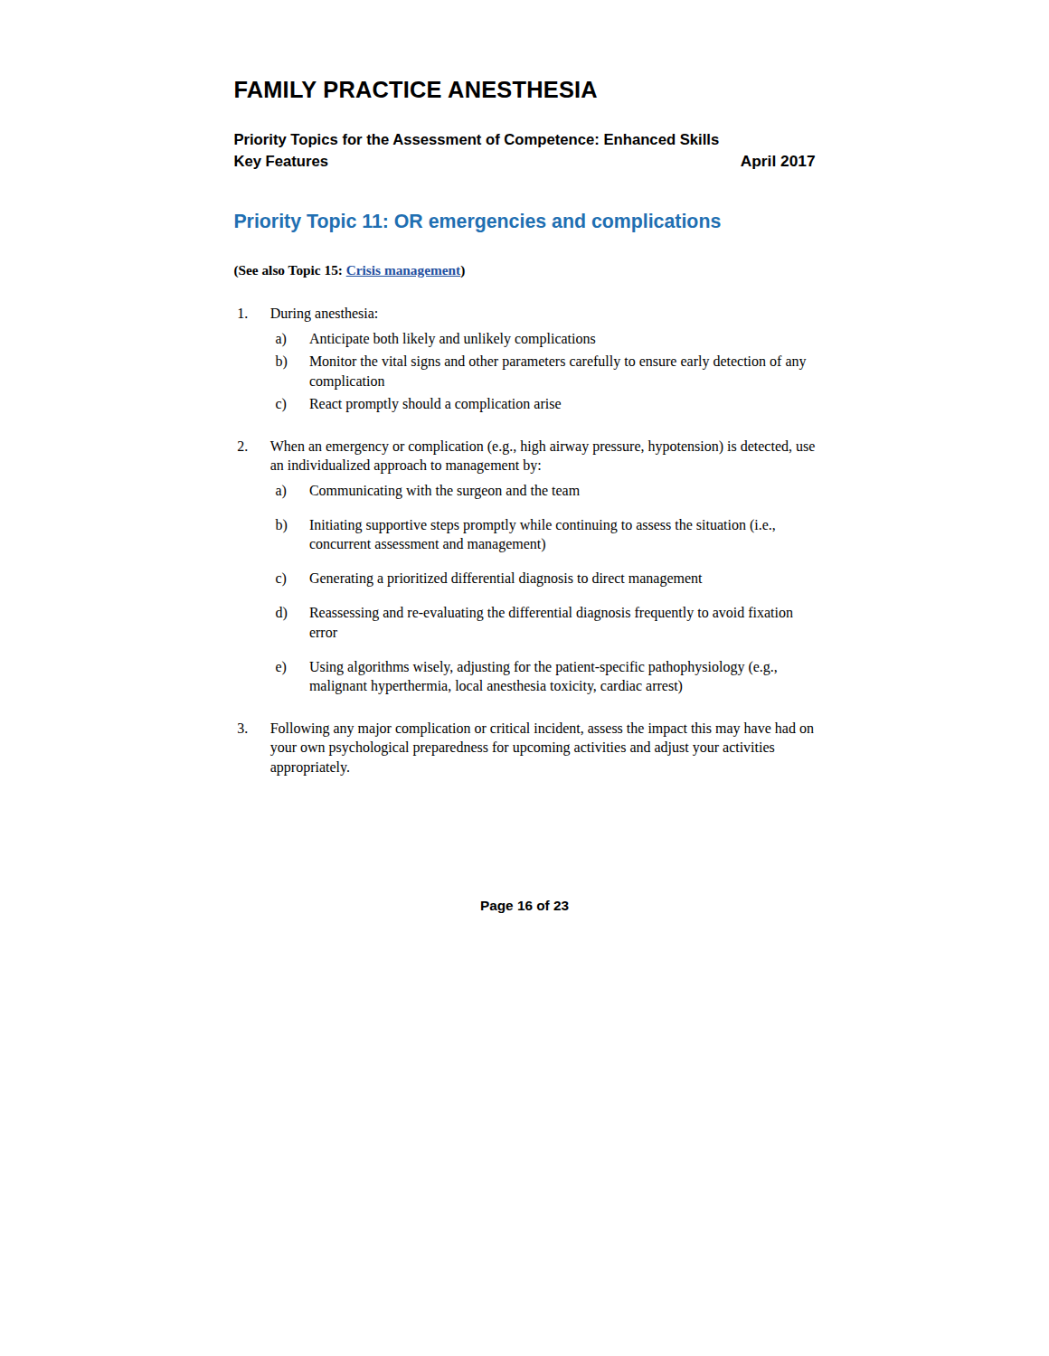FAMILY PRACTICE ANESTHESIA
Priority Topics for the Assessment of Competence: Enhanced Skills
Key Features
April 2017
Priority Topic 11: OR emergencies and complications
(See also Topic 15: Crisis management)
During anesthesia:
Anticipate both likely and unlikely complications
Monitor the vital signs and other parameters carefully to ensure early detection of any complication
React promptly should a complication arise
When an emergency or complication (e.g., high airway pressure, hypotension) is detected, use an individualized approach to management by:
Communicating with the surgeon and the team
Initiating supportive steps promptly while continuing to assess the situation (i.e., concurrent assessment and management)
Generating a prioritized differential diagnosis to direct management
Reassessing and re-evaluating the differential diagnosis frequently to avoid fixation error
Using algorithms wisely, adjusting for the patient-specific pathophysiology (e.g., malignant hyperthermia, local anesthesia toxicity, cardiac arrest)
Following any major complication or critical incident, assess the impact this may have had on your own psychological preparedness for upcoming activities and adjust your activities appropriately.
Page 16 of 23